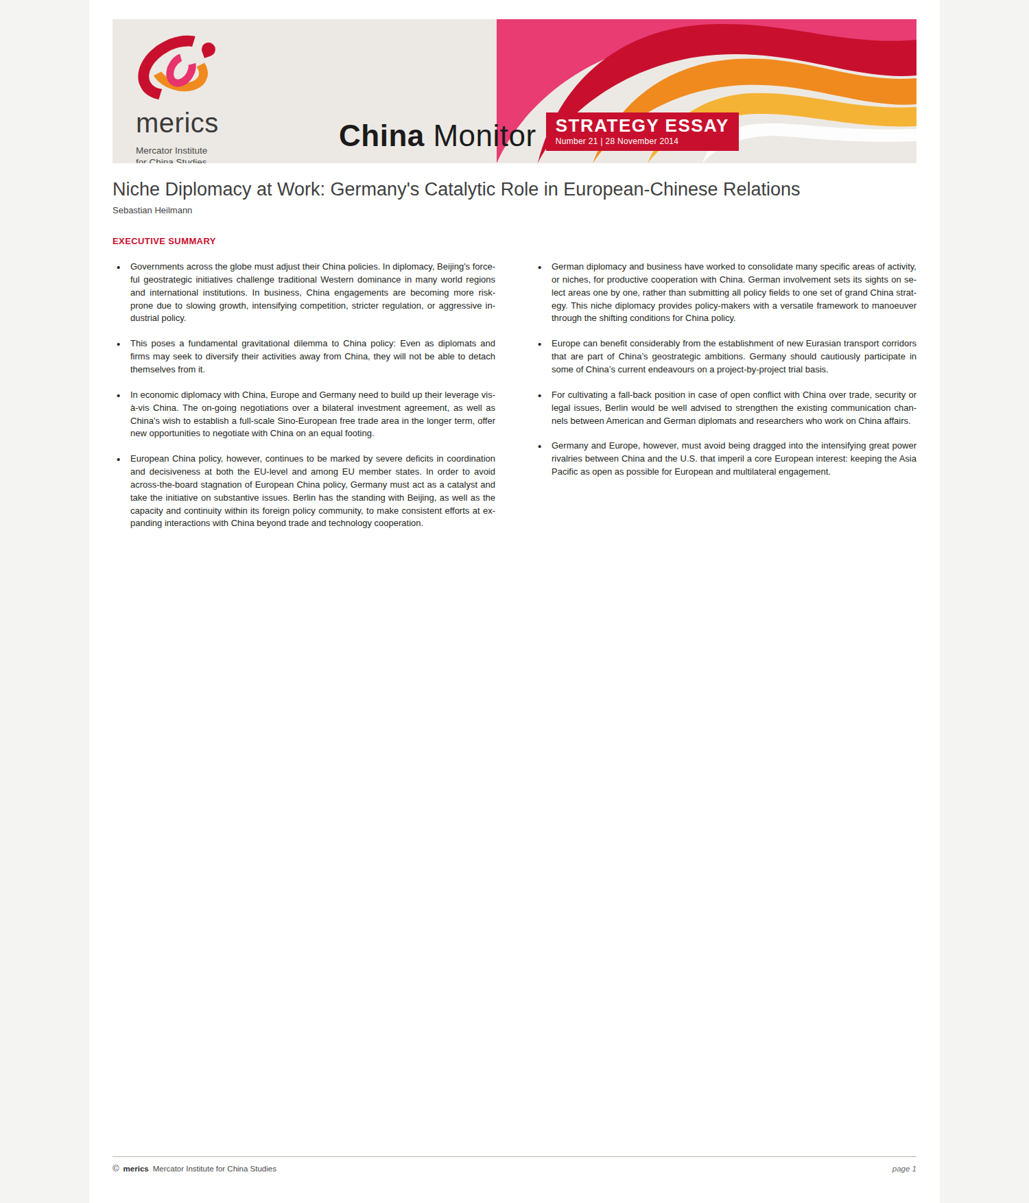merics
Mercator Institute
for China Studies
China Monitor
STRATEGY ESSAY Number 21 | 28 November 2014
Niche Diplomacy at Work: Germany's Catalytic Role in European-Chinese Relations
Sebastian Heilmann
EXECUTIVE SUMMARY
Governments across the globe must adjust their China policies. In diplomacy, Beijing's forceful geostrategic initiatives challenge traditional Western dominance in many world regions and international institutions. In business, China engagements are becoming more risk-prone due to slowing growth, intensifying competition, stricter regulation, or aggressive industrial policy.
This poses a fundamental gravitational dilemma to China policy: Even as diplomats and firms may seek to diversify their activities away from China, they will not be able to detach themselves from it.
In economic diplomacy with China, Europe and Germany need to build up their leverage vis-à-vis China. The on-going negotiations over a bilateral investment agreement, as well as China's wish to establish a full-scale Sino-European free trade area in the longer term, offer new opportunities to negotiate with China on an equal footing.
European China policy, however, continues to be marked by severe deficits in coordination and decisiveness at both the EU-level and among EU member states. In order to avoid across-the-board stagnation of European China policy, Germany must act as a catalyst and take the initiative on substantive issues. Berlin has the standing with Beijing, as well as the capacity and continuity within its foreign policy community, to make consistent efforts at expanding interactions with China beyond trade and technology cooperation.
German diplomacy and business have worked to consolidate many specific areas of activity, or niches, for productive cooperation with China. German involvement sets its sights on select areas one by one, rather than submitting all policy fields to one set of grand China strategy. This niche diplomacy provides policy-makers with a versatile framework to manoeuver through the shifting conditions for China policy.
Europe can benefit considerably from the establishment of new Eurasian transport corridors that are part of China’s geostrategic ambitions. Germany should cautiously participate in some of China’s current endeavours on a project-by-project trial basis.
For cultivating a fall-back position in case of open conflict with China over trade, security or legal issues, Berlin would be well advised to strengthen the existing communication channels between American and German diplomats and researchers who work on China affairs.
Germany and Europe, however, must avoid being dragged into the intensifying great power rivalries between China and the U.S. that imperil a core European interest: keeping the Asia Pacific as open as possible for European and multilateral engagement.
© merics Mercator Institute for China Studies
page 1